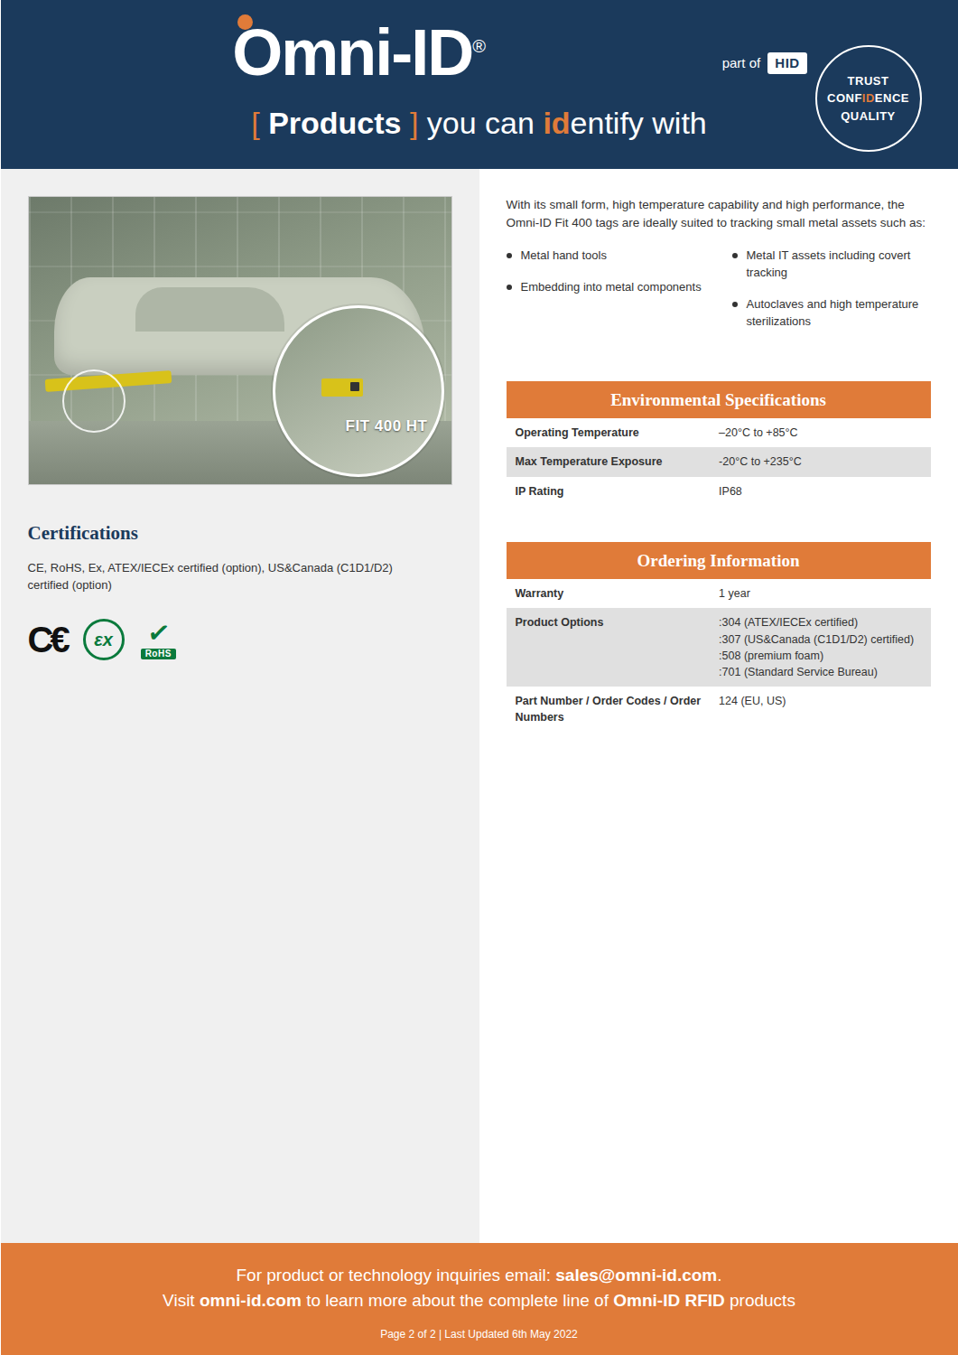Omni-ID®
part of HID
TRUST CONFIDENCE QUALITY
[ Products ] you can identify with
FIT 400 HT
Certifications
CE, RoHS, Ex, ATEX/IECEx certified (option), US&Canada (C1D1/D2) certified (option)
C€
εx
✓ RoHS
With its small form, high temperature capability and high performance, the Omni-ID Fit 400 tags are ideally suited to tracking small metal assets such as:
Metal hand tools
Embedding into metal components
Metal IT assets including covert tracking
Autoclaves and high temperature sterilizations
Environmental Specifications
| Operating Temperature | –20°C to +85°C |
| Max Temperature Exposure | -20°C to +235°C |
| IP Rating | IP68 |
Ordering Information
| Warranty | 1 year |
| Product Options | :304 (ATEX/IECEx certified) :307 (US&Canada (C1D1/D2) certified) :508 (premium foam) :701 (Standard Service Bureau) |
| Part Number / Order Codes / Order Numbers | 124 (EU, US) |
For product or technology inquiries email: sales@omni-id.com.
Visit omni-id.com to learn more about the complete line of Omni-ID RFID products
Page 2 of 2 | Last Updated 6th May 2022